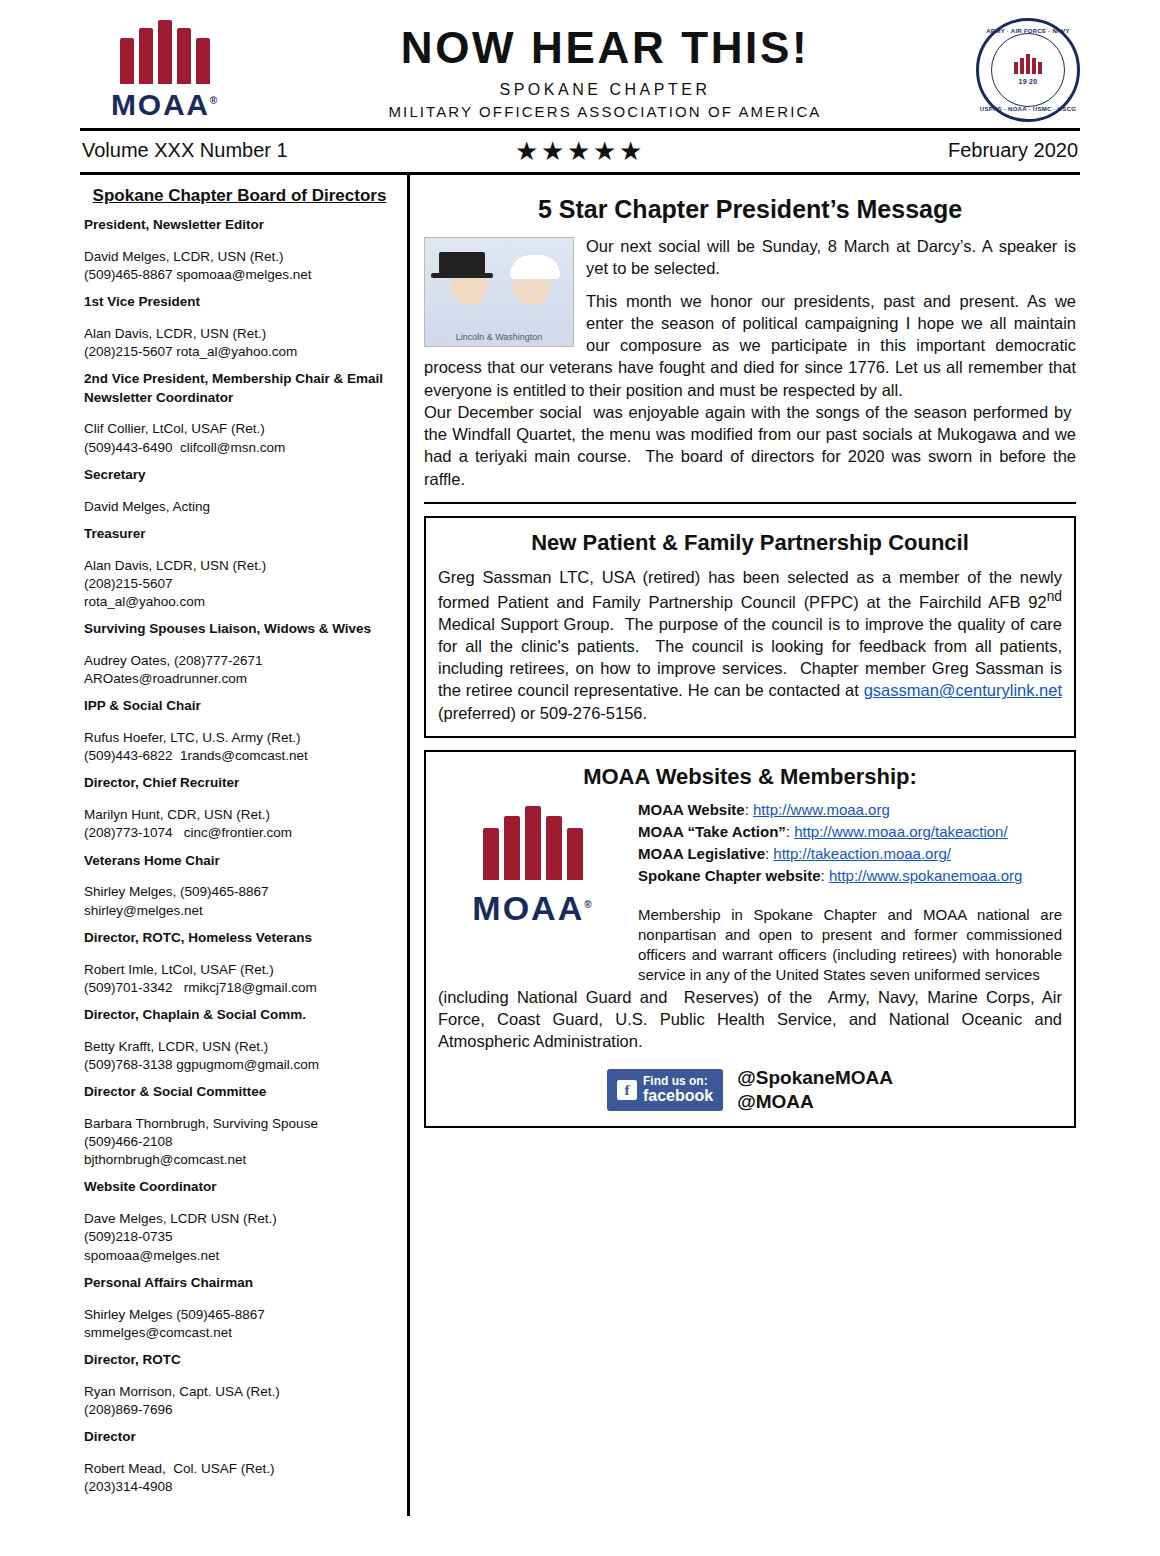MOAA®
NOW HEAR THIS!
SPOKANE CHAPTER
MILITARY OFFICERS ASSOCIATION OF AMERICA
ARMY · AIR FORCE · NAVY
19 20
USPHS · NOAA · USMC · USCG
Volume XXX Number 1
★★★★★
February 2020
Spokane Chapter Board of Directors
President, Newsletter Editor
David Melges, LCDR, USN (Ret.)
(509)465-8867 spomoaa@melges.net
1st Vice President
Alan Davis, LCDR, USN (Ret.)
(208)215-5607 rota_al@yahoo.com
2nd Vice President, Membership Chair & Email Newsletter Coordinator
Clif Collier, LtCol, USAF (Ret.)
(509)443-6490 clifcoll@msn.com
Secretary
David Melges, Acting
Treasurer
Alan Davis, LCDR, USN (Ret.)
(208)215-5607
rota_al@yahoo.com
Surviving Spouses Liaison, Widows & Wives
Audrey Oates, (208)777-2671
AROates@roadrunner.com
IPP & Social Chair
Rufus Hoefer, LTC, U.S. Army (Ret.)
(509)443-6822 1rands@comcast.net
Director, Chief Recruiter
Marilyn Hunt, CDR, USN (Ret.)
(208)773-1074 cinc@frontier.com
Veterans Home Chair
Shirley Melges, (509)465-8867
shirley@melges.net
Director, ROTC, Homeless Veterans
Robert Imle, LtCol, USAF (Ret.)
(509)701-3342 rmikcj718@gmail.com
Director, Chaplain & Social Comm.
Betty Krafft, LCDR, USN (Ret.)
(509)768-3138 ggpugmom@gmail.com
Director & Social Committee
Barbara Thornbrugh, Surviving Spouse
(509)466-2108
bjthornbrugh@comcast.net
Website Coordinator
Dave Melges, LCDR USN (Ret.)
(509)218-0735
spomoaa@melges.net
Personal Affairs Chairman
Shirley Melges (509)465-8867
smmelges@comcast.net
Director, ROTC
Ryan Morrison, Capt. USA (Ret.)
(208)869-7696
Director
Robert Mead, Col. USAF (Ret.)
(203)314-4908
5 Star Chapter President’s Message
Our next social will be Sunday, 8 March at Darcy’s. A speaker is yet to be selected.
This month we honor our presidents, past and present. As we enter the season of political campaigning I hope we all maintain our composure as we participate in this important democratic process that our veterans have fought and died for since 1776. Let us all remember that everyone is entitled to their position and must be respected by all.
Our December social was enjoyable again with the songs of the season performed by the Windfall Quartet, the menu was modified from our past socials at Mukogawa and we had a teriyaki main course. The board of directors for 2020 was sworn in before the raffle.
New Patient & Family Partnership Council
Greg Sassman LTC, USA (retired) has been selected as a member of the newly formed Patient and Family Partnership Council (PFPC) at the Fairchild AFB 92nd Medical Support Group. The purpose of the council is to improve the quality of care for all the clinic's patients. The council is looking for feedback from all patients, including retirees, on how to improve services. Chapter member Greg Sassman is the retiree council representative. He can be contacted at gsassman@centurylink.net (preferred) or 509-276-5156.
MOAA Websites & Membership:
MOAA®
MOAA Website: http://www.moaa.org
MOAA “Take Action”: http://www.moaa.org/takeaction/
MOAA Legislative: http://takeaction.moaa.org/
Spokane Chapter website: http://www.spokanemoaa.org
Membership in Spokane Chapter and MOAA national are nonpartisan and open to present and former commissioned officers and warrant officers (including retirees) with honorable service in any of the United States seven uniformed services
(including National Guard and Reserves) of the Army, Navy, Marine Corps, Air Force, Coast Guard, U.S. Public Health Service, and National Oceanic and Atmospheric Administration.
f Find us on:facebook
@SpokaneMOAA
@MOAA